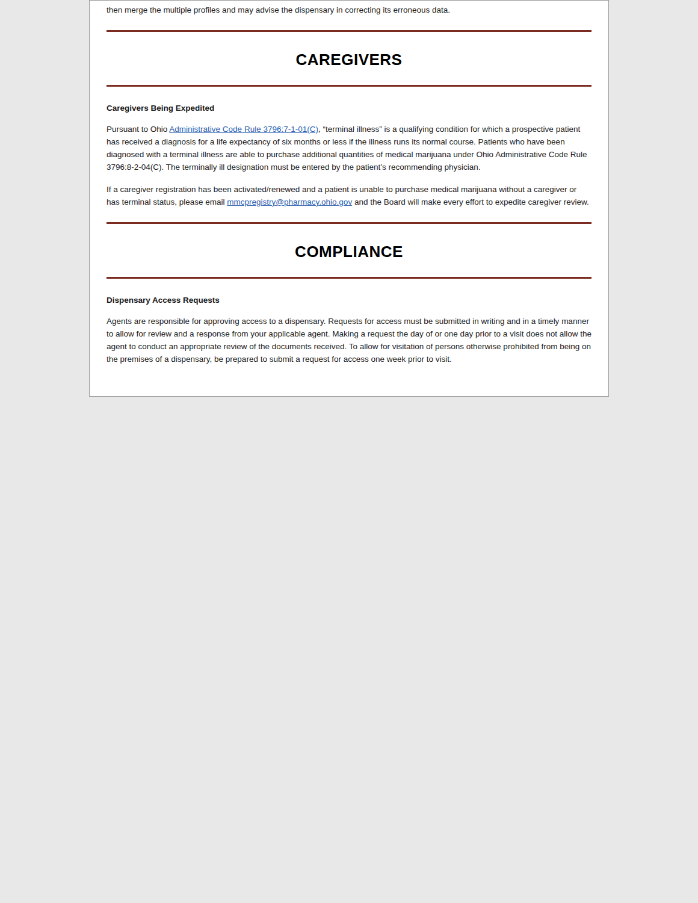then merge the multiple profiles and may advise the dispensary in correcting its erroneous data.
CAREGIVERS
Caregivers Being Expedited
Pursuant to Ohio Administrative Code Rule 3796:7-1-01(C), “terminal illness” is a qualifying condition for which a prospective patient has received a diagnosis for a life expectancy of six months or less if the illness runs its normal course. Patients who have been diagnosed with a terminal illness are able to purchase additional quantities of medical marijuana under Ohio Administrative Code Rule 3796:8-2-04(C). The terminally ill designation must be entered by the patient’s recommending physician.
If a caregiver registration has been activated/renewed and a patient is unable to purchase medical marijuana without a caregiver or has terminal status, please email mmcpregistry@pharmacy.ohio.gov and the Board will make every effort to expedite caregiver review.
COMPLIANCE
Dispensary Access Requests
Agents are responsible for approving access to a dispensary. Requests for access must be submitted in writing and in a timely manner to allow for review and a response from your applicable agent. Making a request the day of or one day prior to a visit does not allow the agent to conduct an appropriate review of the documents received. To allow for visitation of persons otherwise prohibited from being on the premises of a dispensary, be prepared to submit a request for access one week prior to visit.